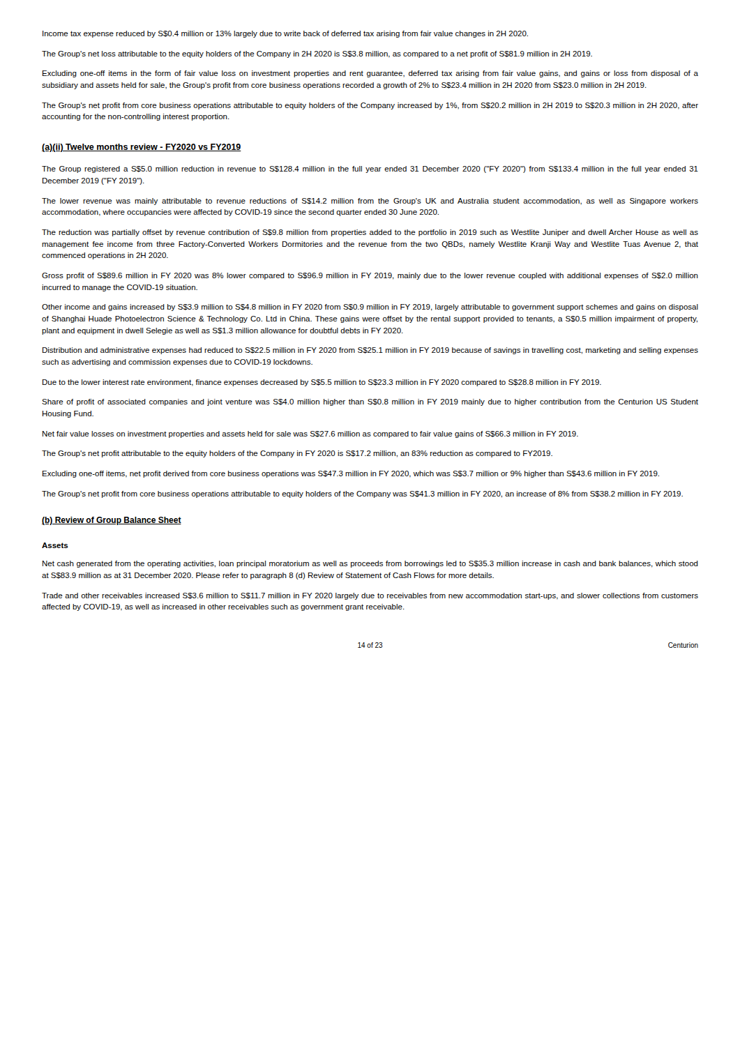Income tax expense reduced by S$0.4 million or 13% largely due to write back of deferred tax arising from fair value changes in 2H 2020.
The Group's net loss attributable to the equity holders of the Company in 2H 2020 is S$3.8 million, as compared to a net profit of S$81.9 million in 2H 2019.
Excluding one-off items in the form of fair value loss on investment properties and rent guarantee, deferred tax arising from fair value gains, and gains or loss from disposal of a subsidiary and assets held for sale, the Group's profit from core business operations recorded a growth of 2% to S$23.4 million in 2H 2020 from S$23.0 million in 2H 2019.
The Group's net profit from core business operations attributable to equity holders of the Company increased by 1%, from S$20.2 million in 2H 2019 to S$20.3 million in 2H 2020, after accounting for the non-controlling interest proportion.
(a)(ii) Twelve months review - FY2020 vs FY2019
The Group registered a S$5.0 million reduction in revenue to S$128.4 million in the full year ended 31 December 2020 ("FY 2020") from S$133.4 million in the full year ended 31 December 2019 ("FY 2019").
The lower revenue was mainly attributable to revenue reductions of S$14.2 million from the Group's UK and Australia student accommodation, as well as Singapore workers accommodation, where occupancies were affected by COVID-19 since the second quarter ended 30 June 2020.
The reduction was partially offset by revenue contribution of S$9.8 million from properties added to the portfolio in 2019 such as Westlite Juniper and dwell Archer House as well as management fee income from three Factory-Converted Workers Dormitories and the revenue from the two QBDs, namely Westlite Kranji Way and Westlite Tuas Avenue 2, that commenced operations in 2H 2020.
Gross profit of S$89.6 million in FY 2020 was 8% lower compared to S$96.9 million in FY 2019, mainly due to the lower revenue coupled with additional expenses of S$2.0 million incurred to manage the COVID-19 situation.
Other income and gains increased by S$3.9 million to S$4.8 million in FY 2020 from S$0.9 million in FY 2019, largely attributable to government support schemes and gains on disposal of Shanghai Huade Photoelectron Science & Technology Co. Ltd in China. These gains were offset by the rental support provided to tenants, a S$0.5 million impairment of property, plant and equipment in dwell Selegie as well as S$1.3 million allowance for doubtful debts in FY 2020.
Distribution and administrative expenses had reduced to S$22.5 million in FY 2020 from S$25.1 million in FY 2019 because of savings in travelling cost, marketing and selling expenses such as advertising and commission expenses due to COVID-19 lockdowns.
Due to the lower interest rate environment, finance expenses decreased by S$5.5 million to S$23.3 million in FY 2020 compared to S$28.8 million in FY 2019.
Share of profit of associated companies and joint venture was S$4.0 million higher than S$0.8 million in FY 2019 mainly due to higher contribution from the Centurion US Student Housing Fund.
Net fair value losses on investment properties and assets held for sale was S$27.6 million as compared to fair value gains of S$66.3 million in FY 2019.
The Group's net profit attributable to the equity holders of the Company in FY 2020 is S$17.2 million, an 83% reduction as compared to FY2019.
Excluding one-off items, net profit derived from core business operations was S$47.3 million in FY 2020, which was S$3.7 million or 9% higher than S$43.6 million in FY 2019.
The Group's net profit from core business operations attributable to equity holders of the Company was S$41.3 million in FY 2020, an increase of 8% from S$38.2 million in FY 2019.
(b) Review of Group Balance Sheet
Assets
Net cash generated from the operating activities, loan principal moratorium as well as proceeds from borrowings led to S$35.3 million increase in cash and bank balances, which stood at S$83.9 million as at 31 December 2020. Please refer to paragraph 8 (d) Review of Statement of Cash Flows for more details.
Trade and other receivables increased S$3.6 million to S$11.7 million in FY 2020 largely due to receivables from new accommodation start-ups, and slower collections from customers affected by COVID-19, as well as increased in other receivables such as government grant receivable.
14 of 23 Centurion